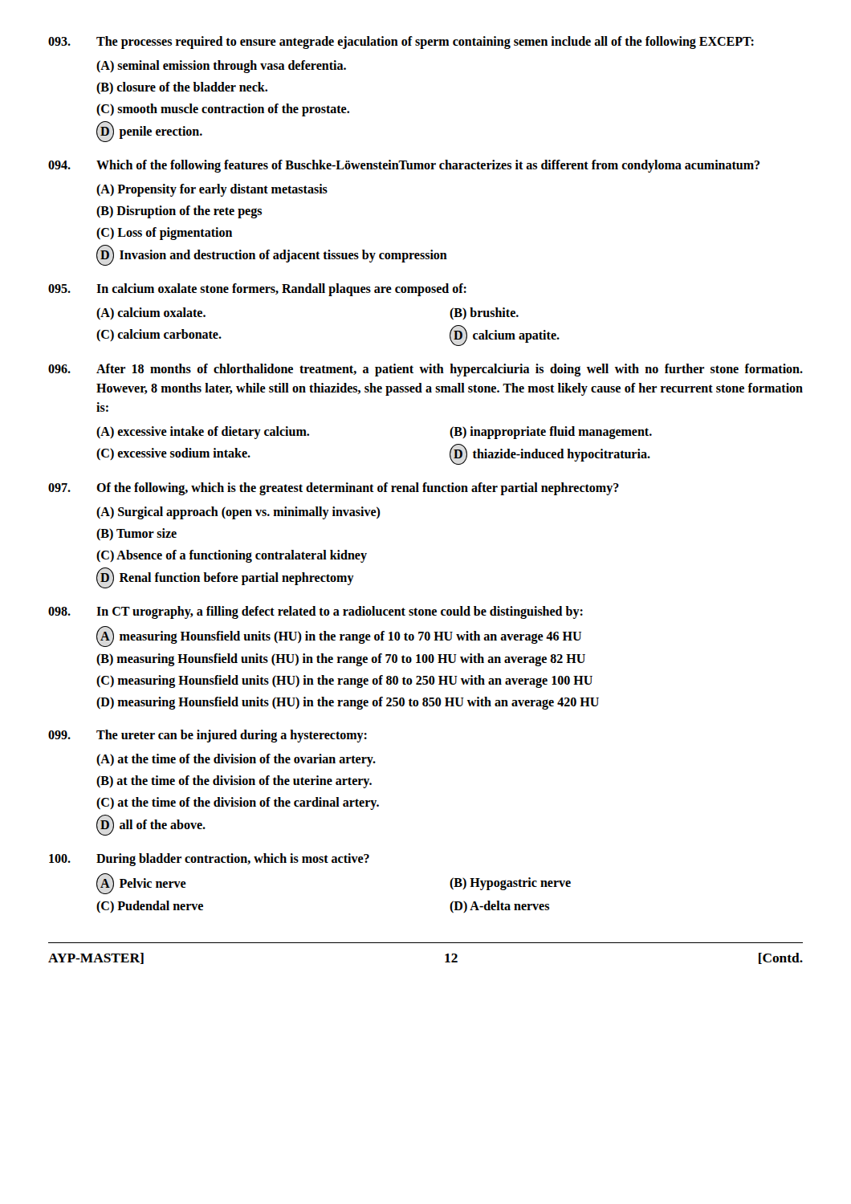093.
The processes required to ensure antegrade ejaculation of sperm containing semen include all of the following EXCEPT:
(A) seminal emission through vasa deferentia.
(B) closure of the bladder neck.
(C) smooth muscle contraction of the prostate.
D penile erection.
094.
Which of the following features of Buschke-LöwensteinTumor characterizes it as different from condyloma acuminatum?
(A) Propensity for early distant metastasis
(B) Disruption of the rete pegs
(C) Loss of pigmentation
D Invasion and destruction of adjacent tissues by compression
095.
In calcium oxalate stone formers, Randall plaques are composed of:
(A) calcium oxalate.
(B) brushite.
(C) calcium carbonate.
D calcium apatite.
096.
After 18 months of chlorthalidone treatment, a patient with hypercalciuria is doing well with no further stone formation. However, 8 months later, while still on thiazides, she passed a small stone. The most likely cause of her recurrent stone formation is:
(A) excessive intake of dietary calcium.
(B) inappropriate fluid management.
(C) excessive sodium intake.
D thiazide-induced hypocitraturia.
097.
Of the following, which is the greatest determinant of renal function after partial nephrectomy?
(A) Surgical approach (open vs. minimally invasive)
(B) Tumor size
(C) Absence of a functioning contralateral kidney
D Renal function before partial nephrectomy
098.
In CT urography, a filling defect related to a radiolucent stone could be distinguished by:
A measuring Hounsfield units (HU) in the range of 10 to 70 HU with an average 46 HU
(B) measuring Hounsfield units (HU) in the range of 70 to 100 HU with an average 82 HU
(C) measuring Hounsfield units (HU) in the range of 80 to 250 HU with an average 100 HU
(D) measuring Hounsfield units (HU) in the range of 250 to 850 HU with an average 420 HU
099.
The ureter can be injured during a hysterectomy:
(A) at the time of the division of the ovarian artery.
(B) at the time of the division of the uterine artery.
(C) at the time of the division of the cardinal artery.
D all of the above.
100.
During bladder contraction, which is most active?
A Pelvic nerve
(B) Hypogastric nerve
(C) Pudendal nerve
(D) A-delta nerves
AYP-MASTER] 12 [Contd.